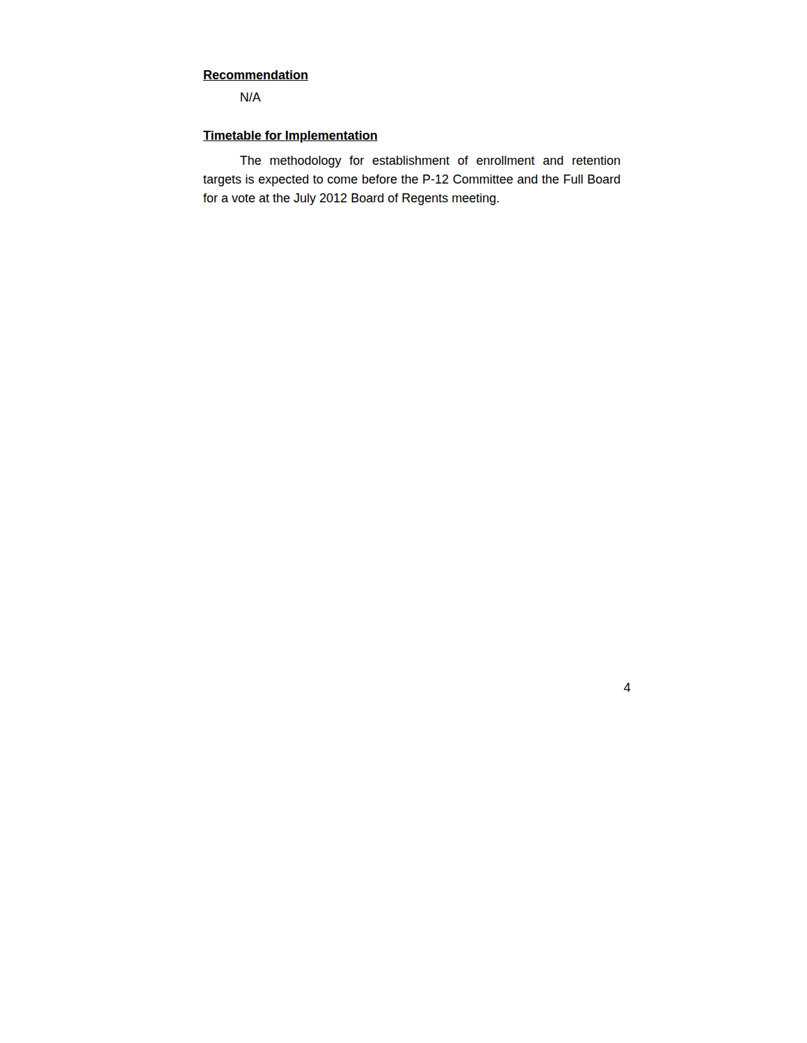Recommendation
N/A
Timetable for Implementation
The methodology for establishment of enrollment and retention targets is expected to come before the P-12 Committee and the Full Board for a vote at the July 2012 Board of Regents meeting.
4